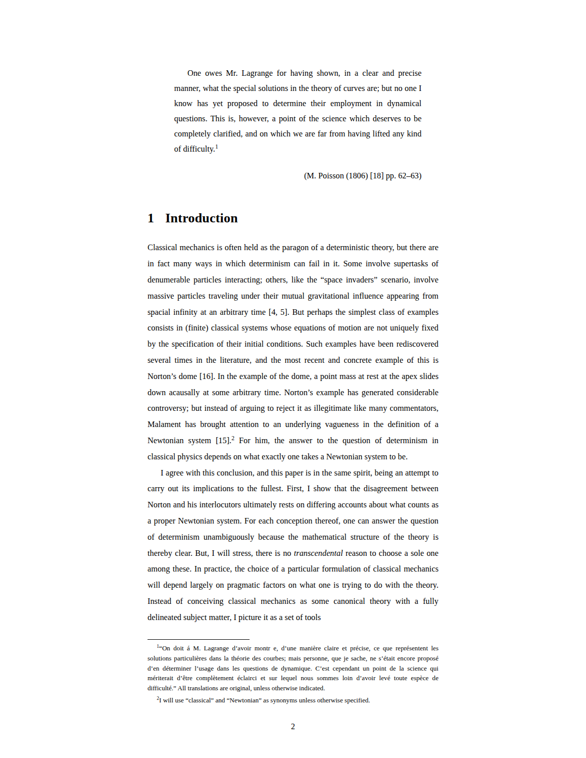One owes Mr. Lagrange for having shown, in a clear and precise manner, what the special solutions in the theory of curves are; but no one I know has yet proposed to determine their employment in dynamical questions. This is, however, a point of the science which deserves to be completely clarified, and on which we are far from having lifted any kind of difficulty.1
(M. Poisson (1806) [18] pp. 62–63)
1 Introduction
Classical mechanics is often held as the paragon of a deterministic theory, but there are in fact many ways in which determinism can fail in it. Some involve supertasks of denumerable particles interacting; others, like the “space invaders” scenario, involve massive particles traveling under their mutual gravitational influence appearing from spacial infinity at an arbitrary time [4, 5]. But perhaps the simplest class of examples consists in (finite) classical systems whose equations of motion are not uniquely fixed by the specification of their initial conditions. Such examples have been rediscovered several times in the literature, and the most recent and concrete example of this is Norton’s dome [16]. In the example of the dome, a point mass at rest at the apex slides down acausally at some arbitrary time. Norton’s example has generated considerable controversy; but instead of arguing to reject it as illegitimate like many commentators, Malament has brought attention to an underlying vagueness in the definition of a Newtonian system [15].2 For him, the answer to the question of determinism in classical physics depends on what exactly one takes a Newtonian system to be.
I agree with this conclusion, and this paper is in the same spirit, being an attempt to carry out its implications to the fullest. First, I show that the disagreement between Norton and his interlocutors ultimately rests on differing accounts about what counts as a proper Newtonian system. For each conception thereof, one can answer the question of determinism unambiguously because the mathematical structure of the theory is thereby clear. But, I will stress, there is no transcendental reason to choose a sole one among these. In practice, the choice of a particular formulation of classical mechanics will depend largely on pragmatic factors on what one is trying to do with the theory. Instead of conceiving classical mechanics as some canonical theory with a fully delineated subject matter, I picture it as a set of tools
1“On doit á M. Lagrange d’avoir montr e, d’une manière claire et précise, ce que représentent les solutions particulières dans la théorie des courbes; mais personne, que je sache, ne s’était encore proposé d’en déterminer l’usage dans les questions de dynamique. C’est cependant un point de la science qui mériterait d’être complètement éclairci et sur lequel nous sommes loin d’avoir levé toute espèce de difficulté.” All translations are original, unless otherwise indicated.
2I will use “classical” and “Newtonian” as synonyms unless otherwise specified.
2